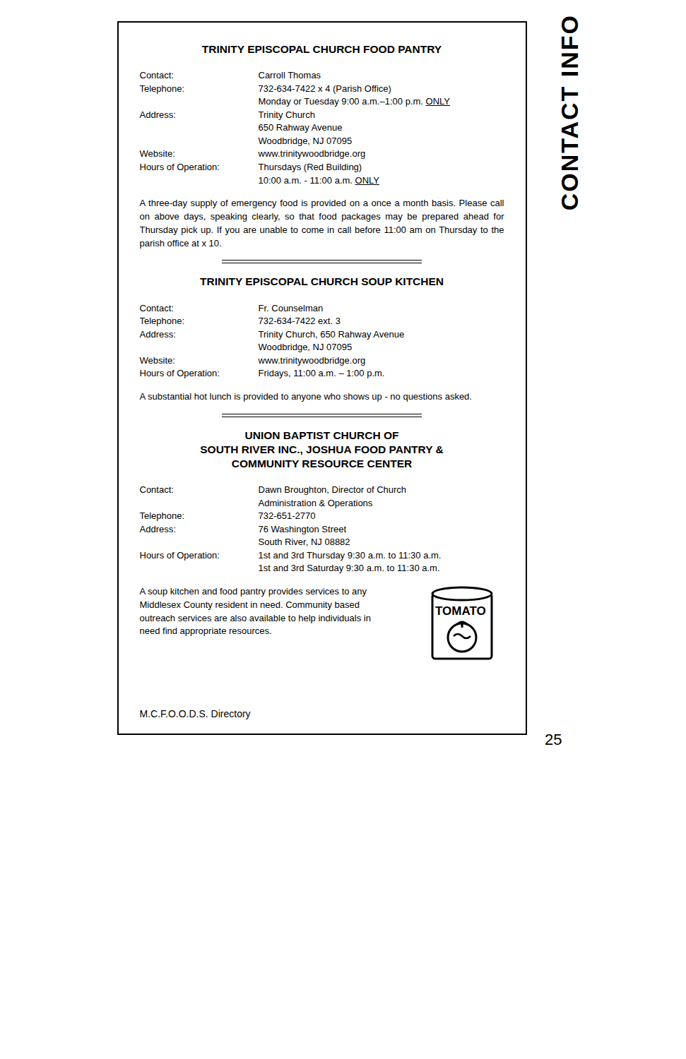CONTACT INFO
TRINITY EPISCOPAL CHURCH FOOD PANTRY
| Contact: | Carroll Thomas |
| Telephone: | 732-634-7422 x 4 (Parish Office) |
| | Monday or Tuesday 9:00 a.m.–1:00 p.m. ONLY |
| Address: | Trinity Church |
| | 650 Rahway Avenue |
| | Woodbridge, NJ 07095 |
| Website: | www.trinitywoodbridge.org |
| Hours of Operation: | Thursdays (Red Building) |
| | 10:00 a.m. - 11:00 a.m. ONLY |
A three-day supply of emergency food is provided on a once a month basis. Please call on above days, speaking clearly, so that food packages may be prepared ahead for Thursday pick up. If you are unable to come in call before 11:00 am on Thursday to the parish office at x 10.
TRINITY EPISCOPAL CHURCH SOUP KITCHEN
| Contact: | Fr. Counselman |
| Telephone: | 732-634-7422 ext. 3 |
| Address: | Trinity Church, 650 Rahway Avenue |
| | Woodbridge, NJ 07095 |
| Website: | www.trinitywoodbridge.org |
| Hours of Operation: | Fridays, 11:00 a.m. – 1:00 p.m. |
A substantial hot lunch is provided to anyone who shows up - no questions asked.
UNION BAPTIST CHURCH OF
SOUTH RIVER INC., JOSHUA FOOD PANTRY &
COMMUNITY RESOURCE CENTER
| Contact: | Dawn Broughton, Director of Church |
| | Administration & Operations |
| Telephone: | 732-651-2770 |
| Address: | 76 Washington Street |
| | South River, NJ 08882 |
| Hours of Operation: | 1st and 3rd Thursday 9:30 a.m. to 11:30 a.m. |
| | 1st and 3rd Saturday 9:30 a.m. to 11:30 a.m. |
A soup kitchen and food pantry provides services to any Middlesex County resident in need. Community based outreach services are also available to help individuals in need find appropriate resources.
TOMATO
M.C.F.O.O.D.S. Directory
25